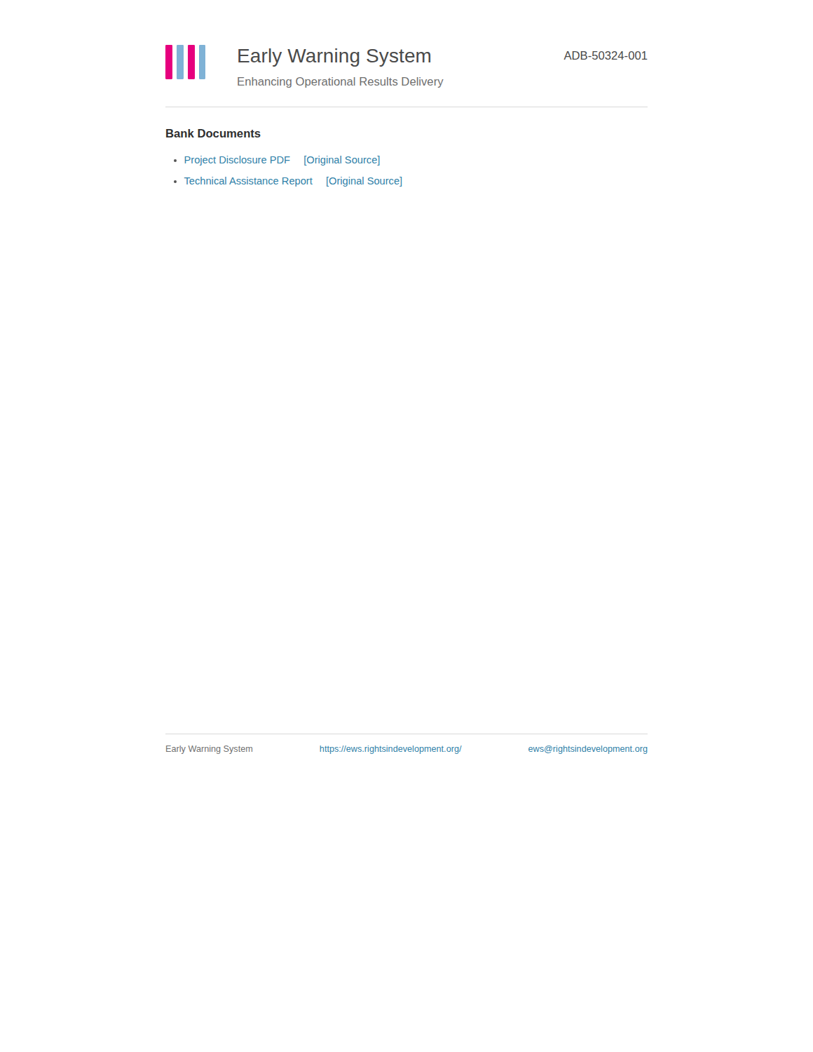Early Warning System
Enhancing Operational Results Delivery
ADB-50324-001
Bank Documents
Project Disclosure PDF [Original Source]
Technical Assistance Report [Original Source]
Early Warning System
https://ews.rightsindevelopment.org/
ews@rightsindevelopment.org